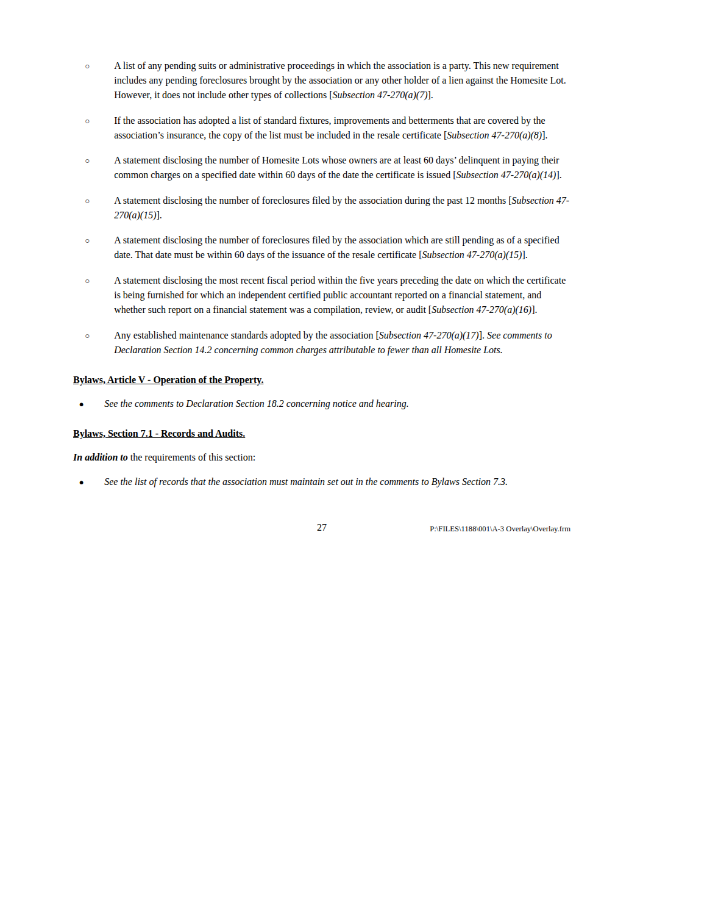A list of any pending suits or administrative proceedings in which the association is a party. This new requirement includes any pending foreclosures brought by the association or any other holder of a lien against the Homesite Lot. However, it does not include other types of collections [Subsection 47-270(a)(7)].
If the association has adopted a list of standard fixtures, improvements and betterments that are covered by the association’s insurance, the copy of the list must be included in the resale certificate [Subsection 47-270(a)(8)].
A statement disclosing the number of Homesite Lots whose owners are at least 60 days’ delinquent in paying their common charges on a specified date within 60 days of the date the certificate is issued [Subsection 47-270(a)(14)].
A statement disclosing the number of foreclosures filed by the association during the past 12 months [Subsection 47-270(a)(15)].
A statement disclosing the number of foreclosures filed by the association which are still pending as of a specified date. That date must be within 60 days of the issuance of the resale certificate [Subsection 47-270(a)(15)].
A statement disclosing the most recent fiscal period within the five years preceding the date on which the certificate is being furnished for which an independent certified public accountant reported on a financial statement, and whether such report on a financial statement was a compilation, review, or audit [Subsection 47-270(a)(16)].
Any established maintenance standards adopted by the association [Subsection 47-270(a)(17)]. See comments to Declaration Section 14.2 concerning common charges attributable to fewer than all Homesite Lots.
Bylaws, Article V - Operation of the Property.
See the comments to Declaration Section 18.2 concerning notice and hearing.
Bylaws, Section 7.1 - Records and Audits.
In addition to the requirements of this section:
See the list of records that the association must maintain set out in the comments to Bylaws Section 7.3.
27
P:\FILES\1188\001\A-3 Overlay\Overlay.frm